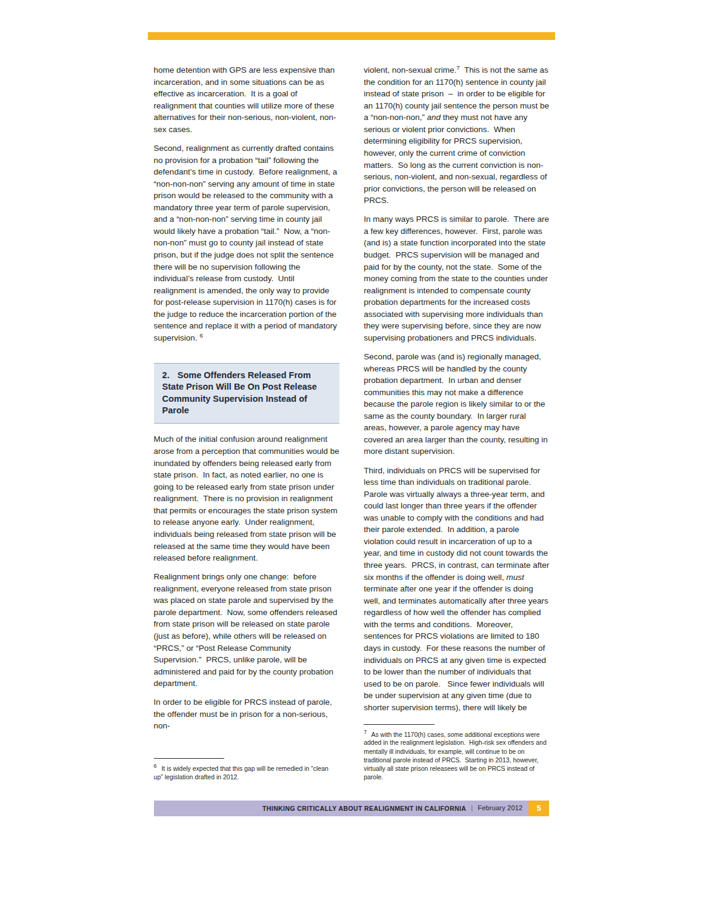home detention with GPS are less expensive than incarceration, and in some situations can be as effective as incarceration. It is a goal of realignment that counties will utilize more of these alternatives for their non-serious, non-violent, non-sex cases.
Second, realignment as currently drafted contains no provision for a probation “tail” following the defendant’s time in custody. Before realignment, a “non-non-non” serving any amount of time in state prison would be released to the community with a mandatory three year term of parole supervision, and a “non-non-non” serving time in county jail would likely have a probation “tail.” Now, a “non-non-non” must go to county jail instead of state prison, but if the judge does not split the sentence there will be no supervision following the individual’s release from custody. Until realignment is amended, the only way to provide for post-release supervision in 1170(h) cases is for the judge to reduce the incarceration portion of the sentence and replace it with a period of mandatory supervision. 6
2. Some Offenders Released From State Prison Will Be On Post Release Community Supervision Instead of Parole
Much of the initial confusion around realignment arose from a perception that communities would be inundated by offenders being released early from state prison. In fact, as noted earlier, no one is going to be released early from state prison under realignment. There is no provision in realignment that permits or encourages the state prison system to release anyone early. Under realignment, individuals being released from state prison will be released at the same time they would have been released before realignment.
Realignment brings only one change: before realignment, everyone released from state prison was placed on state parole and supervised by the parole department. Now, some offenders released from state prison will be released on state parole (just as before), while others will be released on “PRCS,” or “Post Release Community Supervision.” PRCS, unlike parole, will be administered and paid for by the county probation department.
In order to be eligible for PRCS instead of parole, the offender must be in prison for a non-serious, non-
6 It is widely expected that this gap will be remedied in “clean up” legislation drafted in 2012.
violent, non-sexual crime.7 This is not the same as the condition for an 1170(h) sentence in county jail instead of state prison – in order to be eligible for an 1170(h) county jail sentence the person must be a “non-non-non,” and they must not have any serious or violent prior convictions. When determining eligibility for PRCS supervision, however, only the current crime of conviction matters. So long as the current conviction is non-serious, non-violent, and non-sexual, regardless of prior convictions, the person will be released on PRCS.
In many ways PRCS is similar to parole. There are a few key differences, however. First, parole was (and is) a state function incorporated into the state budget. PRCS supervision will be managed and paid for by the county, not the state. Some of the money coming from the state to the counties under realignment is intended to compensate county probation departments for the increased costs associated with supervising more individuals than they were supervising before, since they are now supervising probationers and PRCS individuals.
Second, parole was (and is) regionally managed, whereas PRCS will be handled by the county probation department. In urban and denser communities this may not make a difference because the parole region is likely similar to or the same as the county boundary. In larger rural areas, however, a parole agency may have covered an area larger than the county, resulting in more distant supervision.
Third, individuals on PRCS will be supervised for less time than individuals on traditional parole. Parole was virtually always a three-year term, and could last longer than three years if the offender was unable to comply with the conditions and had their parole extended. In addition, a parole violation could result in incarceration of up to a year, and time in custody did not count towards the three years. PRCS, in contrast, can terminate after six months if the offender is doing well, must terminate after one year if the offender is doing well, and terminates automatically after three years regardless of how well the offender has complied with the terms and conditions. Moreover, sentences for PRCS violations are limited to 180 days in custody. For these reasons the number of individuals on PRCS at any given time is expected to be lower than the number of individuals that used to be on parole. Since fewer individuals will be under supervision at any given time (due to shorter supervision terms), there will likely be
7 As with the 1170(h) cases, some additional exceptions were added in the realignment legislation. High-risk sex offenders and mentally ill individuals, for example, will continue to be on traditional parole instead of PRCS. Starting in 2013, however, virtually all state prison releasees will be on PRCS instead of parole.
Thinking Critically About Realignment in California | February 2012
5